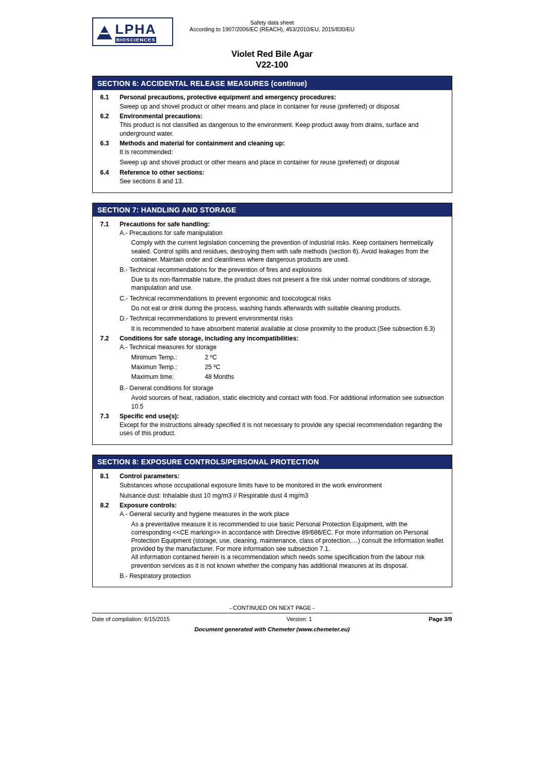LPHA BIOSCIENCES
Safety data sheet
According to 1907/2006/EC (REACH), 453/2010/EU, 2015/830/EU
Violet Red Bile Agar
V22-100
SECTION 6: ACCIDENTAL RELEASE MEASURES (continue)
6.1
Personal precautions, protective equipment and emergency procedures:
Sweep up and shovel product or other means and place in container for reuse (preferred) or disposal
6.2
Environmental precautions:
This product is not classified as dangerous to the environment. Keep product away from drains, surface and underground water.
6.3
Methods and material for containment and cleaning up:
It is recommended:
Sweep up and shovel product or other means and place in container for reuse (preferred) or disposal
6.4
Reference to other sections:
See sections 8 and 13.
SECTION 7: HANDLING AND STORAGE
7.1
Precautions for safe handling:
A.- Precautions for safe manipulation
Comply with the current legislation concerning the prevention of industrial risks. Keep containers hermetically sealed. Control spills and residues, destroying them with safe methods (section 6). Avoid leakages from the container. Maintain order and cleanliness where dangerous products are used.
B.- Technical recommendations for the prevention of fires and explosions
Due to its non-flammable nature, the product does not present a fire risk under normal conditions of storage, manipulation and use.
C.- Technical recommendations to prevent ergonomic and toxicological risks
Do not eat or drink during the process, washing hands afterwards with suitable cleaning products.
D.- Technical recommendations to prevent environmental risks
It is recommended to have absorbent material available at close proximity to the product (See subsection 6.3)
7.2
Conditions for safe storage, including any incompatibilities:
A.- Technical measures for storage
| Minimum Temp.: | 2 ºC |
| Maximun Temp.: | 25 ºC |
| Maximum time: | 48 Months |
B.- General conditions for storage
Avoid sources of heat, radiation, static electricity and contact with food. For additional information see subsection 10.5
7.3
Specific end use(s):
Except for the instructions already specified it is not necessary to provide any special recommendation regarding the uses of this product.
SECTION 8: EXPOSURE CONTROLS/PERSONAL PROTECTION
8.1
Control parameters:
Substances whose occupational exposure limits have to be monitored in the work environment
Nuisance dust: Inhalable dust 10 mg/m3 // Respirable dust 4 mg/m3
8.2
Exposure controls:
A.- General security and hygiene measures in the work place
As a preventative measure it is recommended to use basic Personal Protection Equipment, with the corresponding <<CE marking>> in accordance with Directive 89/686/EC. For more information on Personal Protection Equipment (storage, use, cleaning, maintenance, class of protection,…) consult the information leaflet provided by the manufacturer. For more information see subsection 7.1.
All information contained herein is a recommendation which needs some specification from the labour risk prevention services as it is not known whether the company has additional measures at its disposal.
B.- Respiratory protection
- CONTINUED ON NEXT PAGE -
Date of compilation: 6/15/2015 Version: 1 Page 3/9
Document generated with Chemeter (www.chemeter.eu)